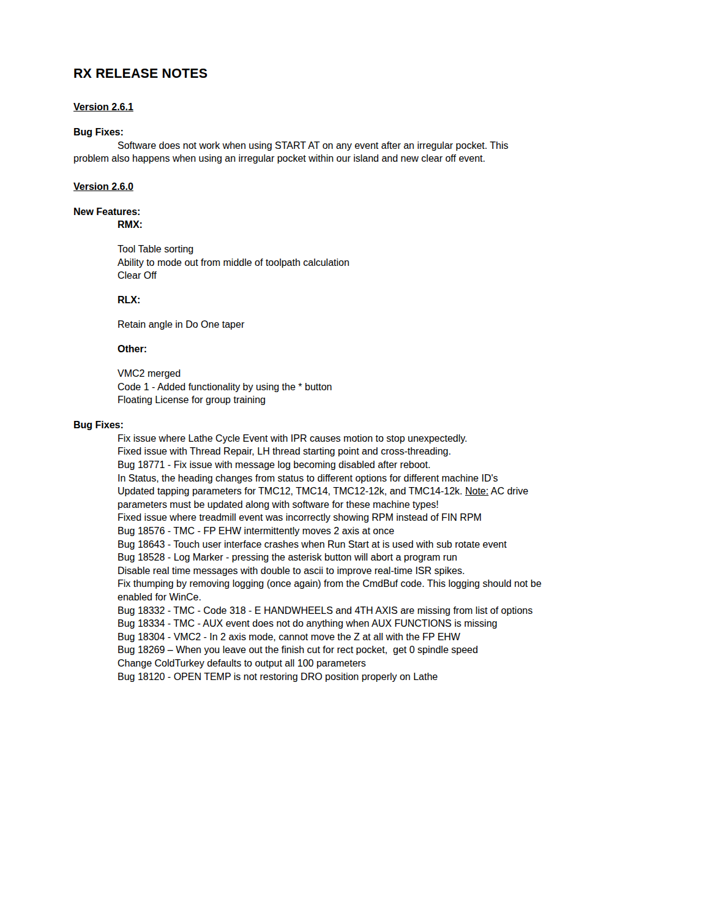RX RELEASE NOTES
Version 2.6.1
Bug Fixes:
Software does not work when using START AT on any event after an irregular pocket. This
problem also happens when using an irregular pocket within our island and new clear off event.
Version 2.6.0
New Features:
RMX:
Tool Table sorting
Ability to mode out from middle of toolpath calculation
Clear Off
RLX:
Retain angle in Do One taper
Other:
VMC2 merged
Code 1 - Added functionality by using the * button
Floating License for group training
Bug Fixes:
Fix issue where Lathe Cycle Event with IPR causes motion to stop unexpectedly.
Fixed issue with Thread Repair, LH thread starting point and cross-threading.
Bug 18771 - Fix issue with message log becoming disabled after reboot.
In Status, the heading changes from status to different options for different machine ID's
Updated tapping parameters for TMC12, TMC14, TMC12-12k, and TMC14-12k. Note: AC drive parameters must be updated along with software for these machine types!
Fixed issue where treadmill event was incorrectly showing RPM instead of FIN RPM
Bug 18576 - TMC - FP EHW intermittently moves 2 axis at once
Bug 18643 - Touch user interface crashes when Run Start at is used with sub rotate event
Bug 18528 - Log Marker - pressing the asterisk button will abort a program run
Disable real time messages with double to ascii to improve real-time ISR spikes.
Fix thumping by removing logging (once again) from the CmdBuf code. This logging should not be enabled for WinCe.
Bug 18332 - TMC - Code 318 - E HANDWHEELS and 4TH AXIS are missing from list of options
Bug 18334 - TMC - AUX event does not do anything when AUX FUNCTIONS is missing
Bug 18304 - VMC2 - In 2 axis mode, cannot move the Z at all with the FP EHW
Bug 18269 – When you leave out the finish cut for rect pocket, get 0 spindle speed
Change ColdTurkey defaults to output all 100 parameters
Bug 18120 - OPEN TEMP is not restoring DRO position properly on Lathe